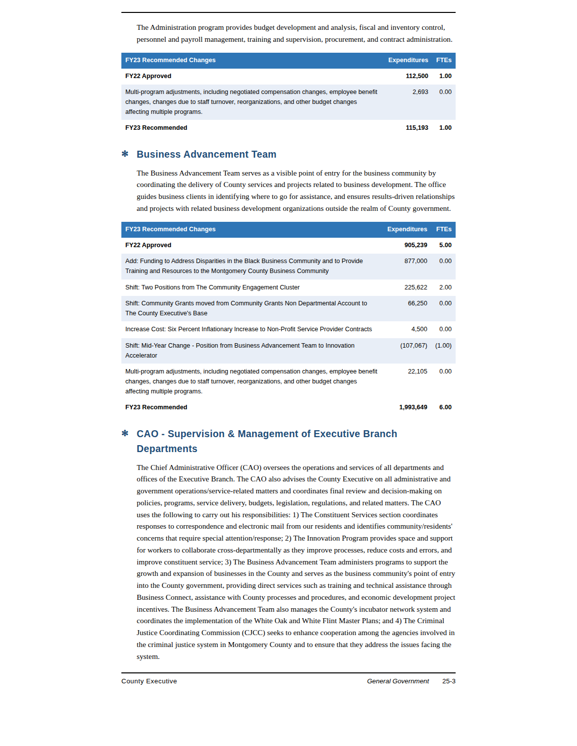The Administration program provides budget development and analysis, fiscal and inventory control, personnel and payroll management, training and supervision, procurement, and contract administration.
| FY23 Recommended Changes | Expenditures | FTEs |
| --- | --- | --- |
| FY22 Approved | 112,500 | 1.00 |
| Multi-program adjustments, including negotiated compensation changes, employee benefit changes, changes due to staff turnover, reorganizations, and other budget changes affecting multiple programs. | 2,693 | 0.00 |
| FY23 Recommended | 115,193 | 1.00 |
Business Advancement Team
The Business Advancement Team serves as a visible point of entry for the business community by coordinating the delivery of County services and projects related to business development. The office guides business clients in identifying where to go for assistance, and ensures results-driven relationships and projects with related business development organizations outside the realm of County government.
| FY23 Recommended Changes | Expenditures | FTEs |
| --- | --- | --- |
| FY22 Approved | 905,239 | 5.00 |
| Add: Funding to Address Disparities in the Black Business Community and to Provide Training and Resources to the Montgomery County Business Community | 877,000 | 0.00 |
| Shift: Two Positions from The Community Engagement Cluster | 225,622 | 2.00 |
| Shift: Community Grants moved from Community Grants Non Departmental Account to The County Executive's Base | 66,250 | 0.00 |
| Increase Cost: Six Percent Inflationary Increase to Non-Profit Service Provider Contracts | 4,500 | 0.00 |
| Shift: Mid-Year Change - Position from Business Advancement Team to Innovation Accelerator | (107,067) | (1.00) |
| Multi-program adjustments, including negotiated compensation changes, employee benefit changes, changes due to staff turnover, reorganizations, and other budget changes affecting multiple programs. | 22,105 | 0.00 |
| FY23 Recommended | 1,993,649 | 6.00 |
CAO - Supervision & Management of Executive Branch Departments
The Chief Administrative Officer (CAO) oversees the operations and services of all departments and offices of the Executive Branch. The CAO also advises the County Executive on all administrative and government operations/service-related matters and coordinates final review and decision-making on policies, programs, service delivery, budgets, legislation, regulations, and related matters. The CAO uses the following to carry out his responsibilities: 1) The Constituent Services section coordinates responses to correspondence and electronic mail from our residents and identifies community/residents' concerns that require special attention/response; 2) The Innovation Program provides space and support for workers to collaborate cross-departmentally as they improve processes, reduce costs and errors, and improve constituent service; 3) The Business Advancement Team administers programs to support the growth and expansion of businesses in the County and serves as the business community's point of entry into the County government, providing direct services such as training and technical assistance through Business Connect, assistance with County processes and procedures, and economic development project incentives. The Business Advancement Team also manages the County's incubator network system and coordinates the implementation of the White Oak and White Flint Master Plans; and 4) The Criminal Justice Coordinating Commission (CJCC) seeks to enhance cooperation among the agencies involved in the criminal justice system in Montgomery County and to ensure that they address the issues facing the system.
County Executive
General Government25-3